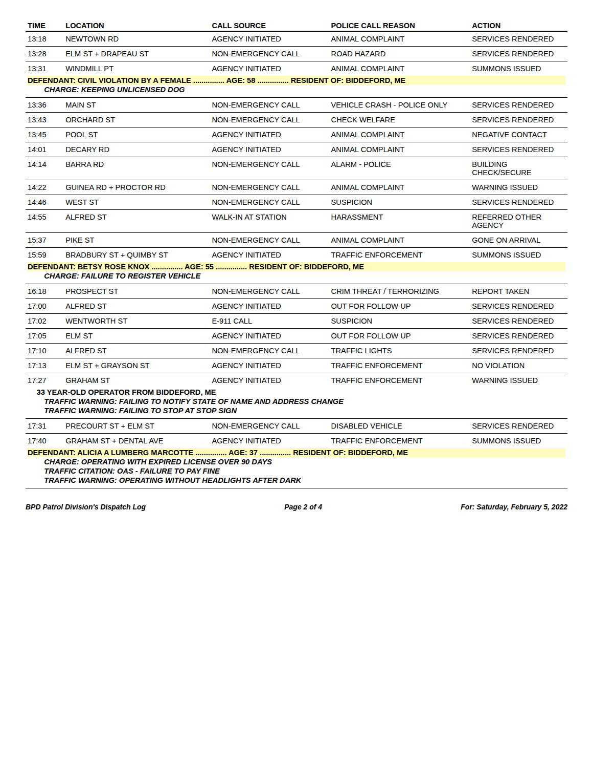| TIME | LOCATION | CALL SOURCE | POLICE CALL REASON | ACTION |
| --- | --- | --- | --- | --- |
| 13:18 | NEWTOWN RD | AGENCY INITIATED | ANIMAL COMPLAINT | SERVICES RENDERED |
| 13:28 | ELM ST + DRAPEAU ST | NON-EMERGENCY CALL | ROAD HAZARD | SERVICES RENDERED |
| 13:31 | WINDMILL PT | AGENCY INITIATED | ANIMAL COMPLAINT | SUMMONS ISSUED |
| DEFENDANT: CIVIL VIOLATION BY A FEMALE ............... AGE: 58 ............... RESIDENT OF: BIDDEFORD, ME CHARGE: KEEPING UNLICENSED DOG |
| 13:36 | MAIN ST | NON-EMERGENCY CALL | VEHICLE CRASH - POLICE ONLY | SERVICES RENDERED |
| 13:43 | ORCHARD ST | NON-EMERGENCY CALL | CHECK WELFARE | SERVICES RENDERED |
| 13:45 | POOL ST | AGENCY INITIATED | ANIMAL COMPLAINT | NEGATIVE CONTACT |
| 14:01 | DECARY RD | AGENCY INITIATED | ANIMAL COMPLAINT | SERVICES RENDERED |
| 14:14 | BARRA RD | NON-EMERGENCY CALL | ALARM - POLICE | BUILDING CHECK/SECURE |
| 14:22 | GUINEA RD + PROCTOR RD | NON-EMERGENCY CALL | ANIMAL COMPLAINT | WARNING ISSUED |
| 14:46 | WEST ST | NON-EMERGENCY CALL | SUSPICION | SERVICES RENDERED |
| 14:55 | ALFRED ST | WALK-IN AT STATION | HARASSMENT | REFERRED OTHER AGENCY |
| 15:37 | PIKE ST | NON-EMERGENCY CALL | ANIMAL COMPLAINT | GONE ON ARRIVAL |
| 15:59 | BRADBURY ST + QUIMBY ST | AGENCY INITIATED | TRAFFIC ENFORCEMENT | SUMMONS ISSUED |
| DEFENDANT: BETSY ROSE KNOX ............... AGE: 55 ............... RESIDENT OF: BIDDEFORD, ME CHARGE: FAILURE TO REGISTER VEHICLE |
| 16:18 | PROSPECT ST | NON-EMERGENCY CALL | CRIM THREAT / TERRORIZING | REPORT TAKEN |
| 17:00 | ALFRED ST | AGENCY INITIATED | OUT FOR FOLLOW UP | SERVICES RENDERED |
| 17:02 | WENTWORTH ST | E-911 CALL | SUSPICION | SERVICES RENDERED |
| 17:05 | ELM ST | AGENCY INITIATED | OUT FOR FOLLOW UP | SERVICES RENDERED |
| 17:10 | ALFRED ST | NON-EMERGENCY CALL | TRAFFIC LIGHTS | SERVICES RENDERED |
| 17:13 | ELM ST + GRAYSON ST | AGENCY INITIATED | TRAFFIC ENFORCEMENT | NO VIOLATION |
| 17:27 | GRAHAM ST | AGENCY INITIATED | TRAFFIC ENFORCEMENT | WARNING ISSUED |
| 33 YEAR-OLD OPERATOR FROM BIDDEFORD, ME TRAFFIC WARNING: FAILING TO NOTIFY STATE OF NAME AND ADDRESS CHANGE TRAFFIC WARNING: FAILING TO STOP AT STOP SIGN |
| 17:31 | PRECOURT ST + ELM ST | NON-EMERGENCY CALL | DISABLED VEHICLE | SERVICES RENDERED |
| 17:40 | GRAHAM ST + DENTAL AVE | AGENCY INITIATED | TRAFFIC ENFORCEMENT | SUMMONS ISSUED |
| DEFENDANT: ALICIA A LUMBERG MARCOTTE ............... AGE: 37 ............... RESIDENT OF: BIDDEFORD, ME CHARGE: OPERATING WITH EXPIRED LICENSE OVER 90 DAYS TRAFFIC CITATION: OAS - FAILURE TO PAY FINE TRAFFIC WARNING: OPERATING WITHOUT HEADLIGHTS AFTER DARK |
BPD Patrol Division's Dispatch Log
Page 2 of 4
For: Saturday, February 5, 2022